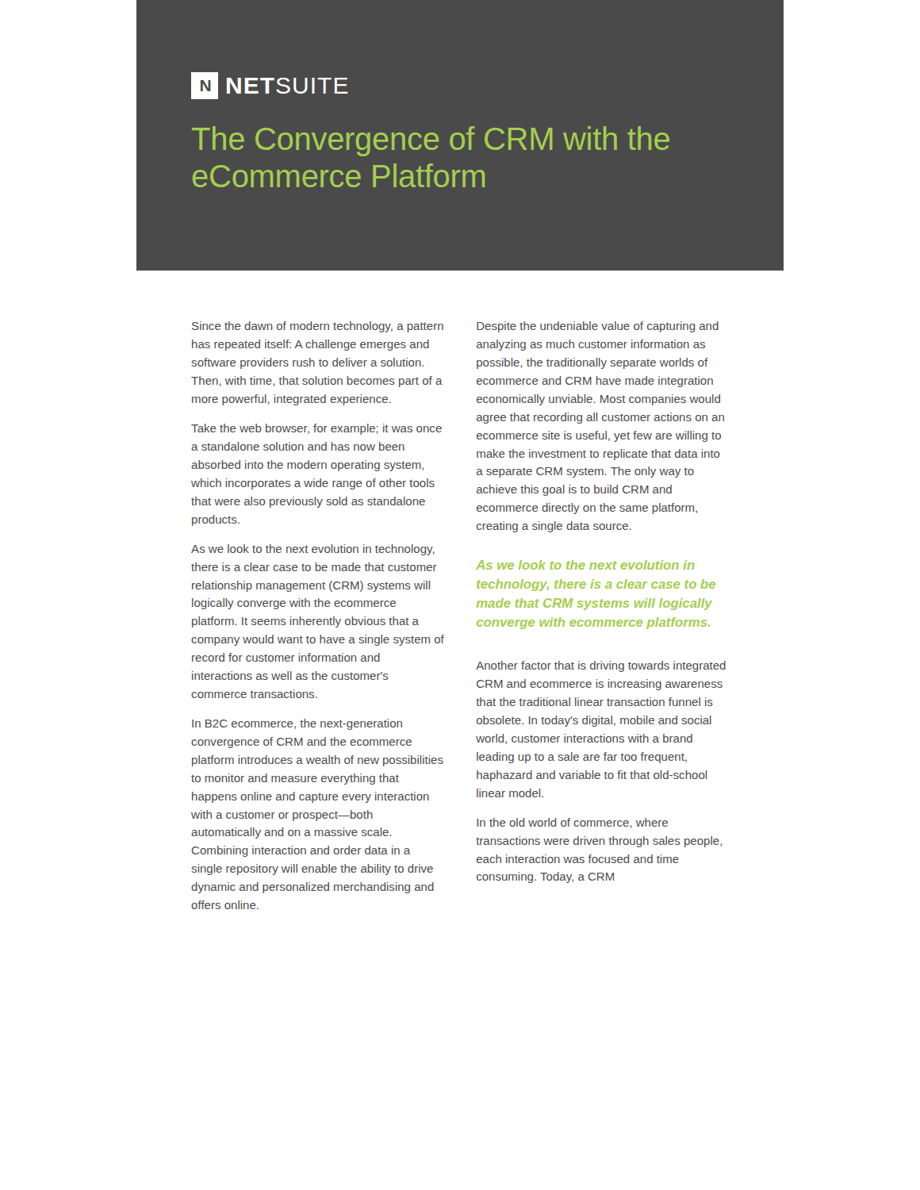N
NETSUITE
The Convergence of CRM with the eCommerce Platform
Since the dawn of modern technology, a pattern has repeated itself: A challenge emerges and software providers rush to deliver a solution. Then, with time, that solution becomes part of a more powerful, integrated experience.
Take the web browser, for example; it was once a standalone solution and has now been absorbed into the modern operating system, which incorporates a wide range of other tools that were also previously sold as standalone products.
As we look to the next evolution in technology, there is a clear case to be made that customer relationship management (CRM) systems will logically converge with the ecommerce platform. It seems inherently obvious that a company would want to have a single system of record for customer information and interactions as well as the customer's commerce transactions.
In B2C ecommerce, the next-generation convergence of CRM and the ecommerce platform introduces a wealth of new possibilities to monitor and measure everything that happens online and capture every interaction with a customer or prospect—both automatically and on a massive scale. Combining interaction and order data in a single repository will enable the ability to drive dynamic and personalized merchandising and offers online.
Despite the undeniable value of capturing and analyzing as much customer information as possible, the traditionally separate worlds of ecommerce and CRM have made integration economically unviable. Most companies would agree that recording all customer actions on an ecommerce site is useful, yet few are willing to make the investment to replicate that data into a separate CRM system. The only way to achieve this goal is to build CRM and ecommerce directly on the same platform, creating a single data source.
As we look to the next evolution in technology, there is a clear case to be made that CRM systems will logically converge with ecommerce platforms.
Another factor that is driving towards integrated CRM and ecommerce is increasing awareness that the traditional linear transaction funnel is obsolete. In today's digital, mobile and social world, customer interactions with a brand leading up to a sale are far too frequent, haphazard and variable to fit that old-school linear model.
In the old world of commerce, where transactions were driven through sales people, each interaction was focused and time consuming. Today, a CRM